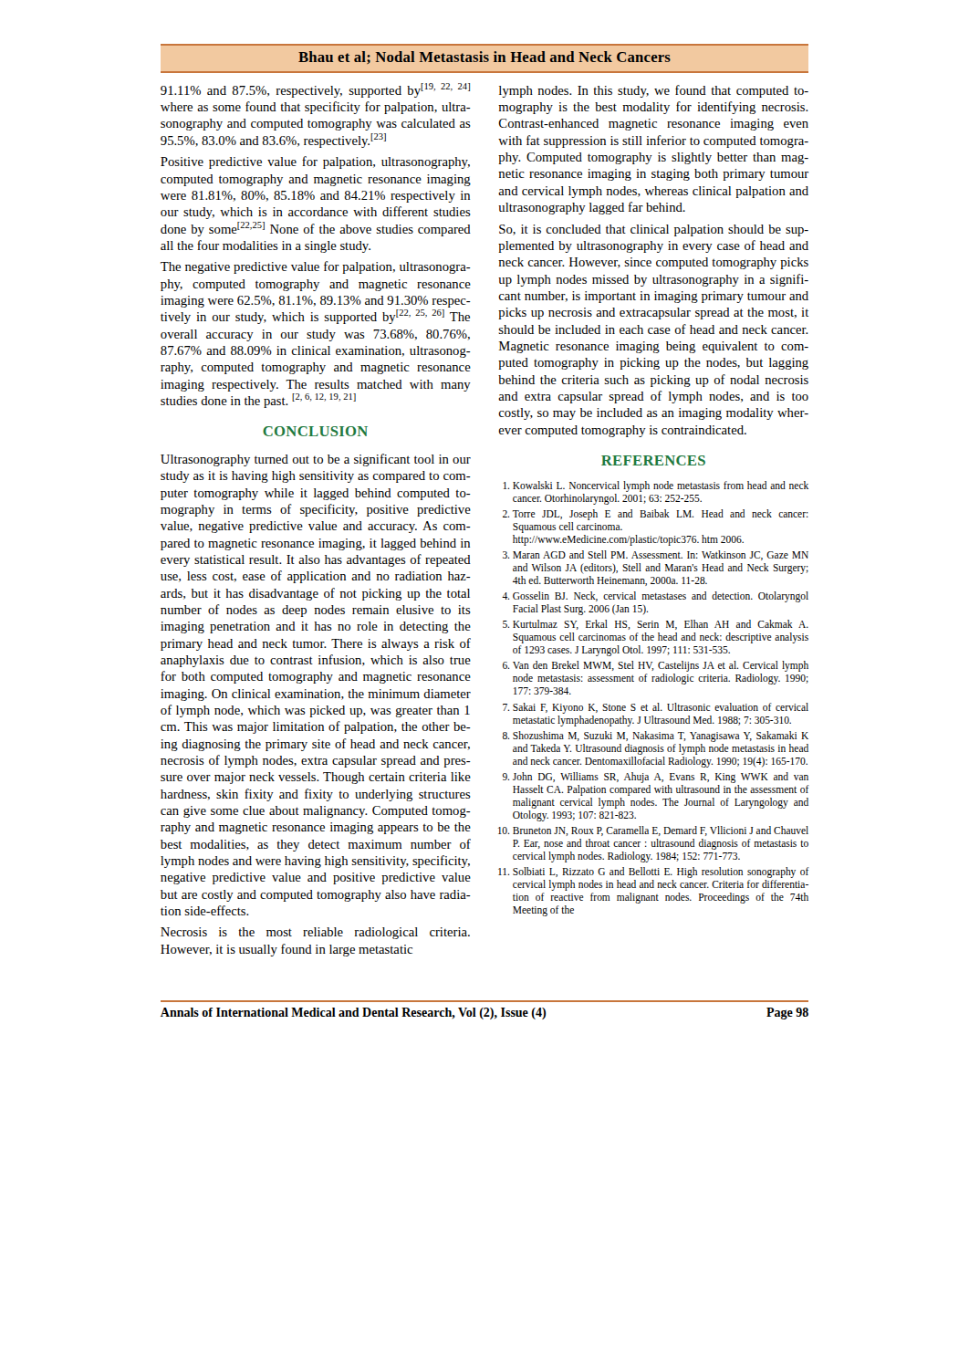Bhau et al; Nodal Metastasis in Head and Neck Cancers
91.11% and 87.5%, respectively, supported by[19, 22, 24] where as some found that specificity for palpation, ultrasonography and computed tomography was calculated as 95.5%, 83.0% and 83.6%, respectively.[23]
Positive predictive value for palpation, ultrasonography, computed tomography and magnetic resonance imaging were 81.81%, 80%, 85.18% and 84.21% respectively in our study, which is in accordance with different studies done by some[22,25] None of the above studies compared all the four modalities in a single study.
The negative predictive value for palpation, ultrasonography, computed tomography and magnetic resonance imaging were 62.5%, 81.1%, 89.13% and 91.30% respectively in our study, which is supported by[22, 25, 26] The overall accuracy in our study was 73.68%, 80.76%, 87.67% and 88.09% in clinical examination, ultrasonography, computed tomography and magnetic resonance imaging respectively. The results matched with many studies done in the past. [2, 6, 12, 19, 21]
CONCLUSION
Ultrasonography turned out to be a significant tool in our study as it is having high sensitivity as compared to computer tomography while it lagged behind computed tomography in terms of specificity, positive predictive value, negative predictive value and accuracy. As compared to magnetic resonance imaging, it lagged behind in every statistical result. It also has advantages of repeated use, less cost, ease of application and no radiation hazards, but it has disadvantage of not picking up the total number of nodes as deep nodes remain elusive to its imaging penetration and it has no role in detecting the primary head and neck tumor. There is always a risk of anaphylaxis due to contrast infusion, which is also true for both computed tomography and magnetic resonance imaging. On clinical examination, the minimum diameter of lymph node, which was picked up, was greater than 1 cm. This was major limitation of palpation, the other being diagnosing the primary site of head and neck cancer, necrosis of lymph nodes, extra capsular spread and pressure over major neck vessels. Though certain criteria like hardness, skin fixity and fixity to underlying structures can give some clue about malignancy. Computed tomography and magnetic resonance imaging appears to be the best modalities, as they detect maximum number of lymph nodes and were having high sensitivity, specificity, negative predictive value and positive predictive value but are costly and computed tomography also have radiation side-effects.
Necrosis is the most reliable radiological criteria. However, it is usually found in large metastatic
lymph nodes. In this study, we found that computed tomography is the best modality for identifying necrosis. Contrast-enhanced magnetic resonance imaging even with fat suppression is still inferior to computed tomography. Computed tomography is slightly better than magnetic resonance imaging in staging both primary tumour and cervical lymph nodes, whereas clinical palpation and ultrasonography lagged far behind.
So, it is concluded that clinical palpation should be supplemented by ultrasonography in every case of head and neck cancer. However, since computed tomography picks up lymph nodes missed by ultrasonography in a significant number, is important in imaging primary tumour and picks up necrosis and extracapsular spread at the most, it should be included in each case of head and neck cancer. Magnetic resonance imaging being equivalent to computed tomography in picking up the nodes, but lagging behind the criteria such as picking up of nodal necrosis and extra capsular spread of lymph nodes, and is too costly, so may be included as an imaging modality wherever computed tomography is contraindicated.
REFERENCES
Kowalski L. Noncervical lymph node metastasis from head and neck cancer. Otorhinolaryngol. 2001; 63: 252-255.
Torre JDL, Joseph E and Baibak LM. Head and neck cancer: Squamous cell carcinoma.
http://www.eMedicine.com/plastic/topic376. htm 2006.
Maran AGD and Stell PM. Assessment. In: Watkinson JC, Gaze MN and Wilson JA (editors), Stell and Maran's Head and Neck Surgery; 4th ed. Butterworth Heinemann, 2000a. 11-28.
Gosselin BJ. Neck, cervical metastases and detection. Otolaryngol Facial Plast Surg. 2006 (Jan 15).
Kurtulmaz SY, Erkal HS, Serin M, Elhan AH and Cakmak A. Squamous cell carcinomas of the head and neck: descriptive analysis of 1293 cases. J Laryngol Otol. 1997; 111: 531-535.
Van den Brekel MWM, Stel HV, Castelijns JA et al. Cervical lymph node metastasis: assessment of radiologic criteria. Radiology. 1990; 177: 379-384.
Sakai F, Kiyono K, Stone S et al. Ultrasonic evaluation of cervical metastatic lymphadenopathy. J Ultrasound Med. 1988; 7: 305-310.
Shozushima M, Suzuki M, Nakasima T, Yanagisawa Y, Sakamaki K and Takeda Y. Ultrasound diagnosis of lymph node metastasis in head and neck cancer. Dentomaxillofacial Radiology. 1990; 19(4): 165-170.
John DG, Williams SR, Ahuja A, Evans R, King WWK and van Hasselt CA. Palpation compared with ultrasound in the assessment of malignant cervical lymph nodes. The Journal of Laryngology and Otology. 1993; 107: 821-823.
Bruneton JN, Roux P, Caramella E, Demard F, Vllicioni J and Chauvel P. Ear, nose and throat cancer : ultrasound diagnosis of metastasis to cervical lymph nodes. Radiology. 1984; 152: 771-773.
Solbiati L, Rizzato G and Bellotti E. High resolution sonography of cervical lymph nodes in head and neck cancer. Criteria for differentiation of reactive from malignant nodes. Proceedings of the 74th Meeting of the
Annals of International Medical and Dental Research, Vol (2), Issue (4)
Page 98